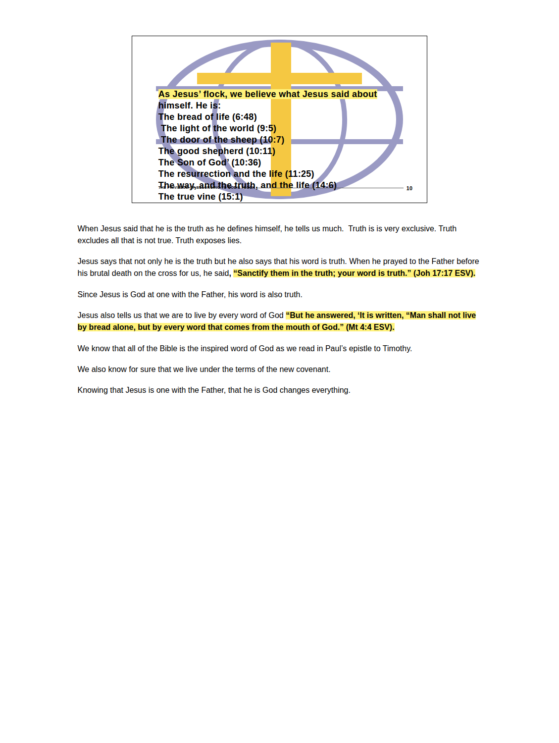As Jesus’ flock, we believe what Jesus said about
himself. He is:
The bread of life (6:48)
The light of the world (9:5)
The door of the sheep (10:7)
The good shepherd (10:11)
The Son of God’ (10:36)
The resurrection and the life (11:25)
The way, and the truth, and the life (14:6)
The true vine (15:1)
THE PRIVILEGE OF BELONGING TO GOD'S FLOCK 10
When Jesus said that he is the truth as he defines himself, he tells us much. Truth is is very exclusive. Truth excludes all that is not true. Truth exposes lies.
Jesus says that not only he is the truth but he also says that his word is truth. When he prayed to the Father before his brutal death on the cross for us, he said, “Sanctify them in the truth; your word is truth.” (Joh 17:17 ESV).
Since Jesus is God at one with the Father, his word is also truth.
Jesus also tells us that we are to live by every word of God “But he answered, ‘It is written, “Man shall not live by bread alone, but by every word that comes from the mouth of God.” (Mt 4:4 ESV).
We know that all of the Bible is the inspired word of God as we read in Paul’s epistle to Timothy.
We also know for sure that we live under the terms of the new covenant.
Knowing that Jesus is one with the Father, that he is God changes everything.